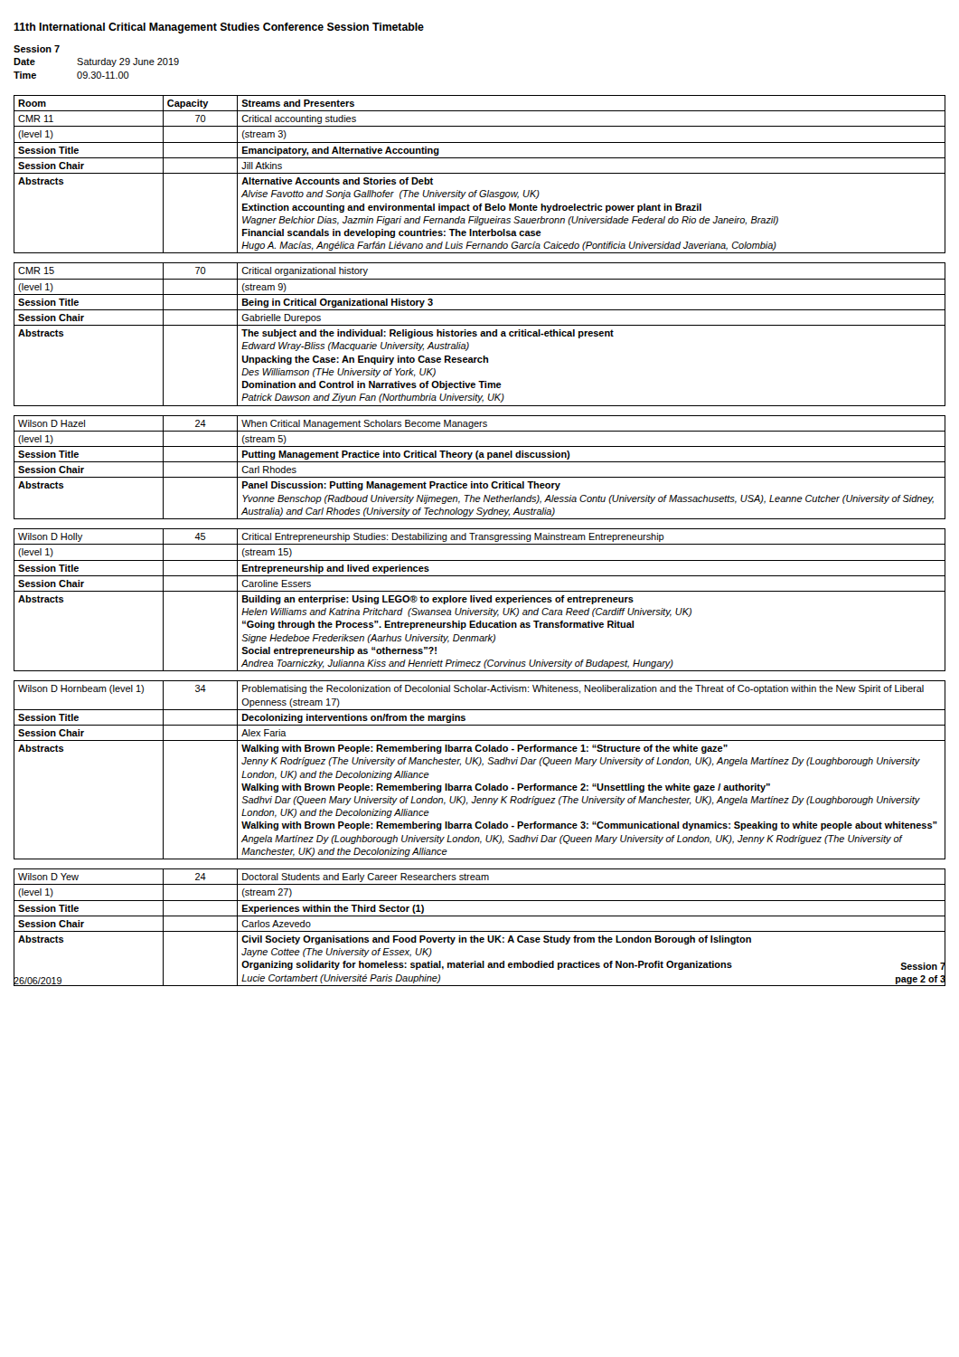11th International Critical Management Studies Conference Session Timetable
Session 7
Date
Saturday 29 June 2019
Time
09.30-11.00
| Room | Capacity | Streams and Presenters |
| --- | --- | --- |
| CMR 11 | 70 | Critical accounting studies |
| (level 1) | | (stream 3) |
| Session Title | | Emancipatory, and Alternative Accounting |
| Session Chair | | Jill Atkins |
| Abstracts | | Alternative Accounts and Stories of Debt Alvise Favotto and Sonja Gallhofer (The University of Glasgow, UK) Extinction accounting and environmental impact of Belo Monte hydroelectric power plant in Brazil Wagner Belchior Dias, Jazmin Figari and Fernanda Filgueiras Sauerbronn (Universidade Federal do Rio de Janeiro, Brazil) Financial scandals in developing countries: The Interbolsa case Hugo A. Macías, Angélica Farfán Liévano and Luis Fernando García Caicedo (Pontificia Universidad Javeriana, Colombia) |
| CMR 15 | 70 | Critical organizational history |
| (level 1) | | (stream 9) |
| Session Title | | Being in Critical Organizational History 3 |
| Session Chair | | Gabrielle Durepos |
| Abstracts | | The subject and the individual: Religious histories and a critical-ethical present Edward Wray-Bliss (Macquarie University, Australia) Unpacking the Case: An Enquiry into Case Research Des Williamson (THe University of York, UK) Domination and Control in Narratives of Objective Time Patrick Dawson and Ziyun Fan (Northumbria University, UK) |
| Wilson D Hazel | 24 | When Critical Management Scholars Become Managers |
| (level 1) | | (stream 5) |
| Session Title | | Putting Management Practice into Critical Theory (a panel discussion) |
| Session Chair | | Carl Rhodes |
| Abstracts | | Panel Discussion: Putting Management Practice into Critical Theory Yvonne Benschop (Radboud University Nijmegen, The Netherlands), Alessia Contu (University of Massachusetts, USA), Leanne Cutcher (University of Sidney, Australia) and Carl Rhodes (University of Technology Sydney, Australia) |
| Wilson D Holly | 45 | Critical Entrepreneurship Studies: Destabilizing and Transgressing Mainstream Entrepreneurship |
| (level 1) | | (stream 15) |
| Session Title | | Entrepreneurship and lived experiences |
| Session Chair | | Caroline Essers |
| Abstracts | | Building an enterprise: Using LEGO® to explore lived experiences of entrepreneurs Helen Williams and Katrina Pritchard (Swansea University, UK) and Cara Reed (Cardiff University, UK) “Going through the Process”. Entrepreneurship Education as Transformative Ritual Signe Hedeboe Frederiksen (Aarhus University, Denmark) Social entrepreneurship as “otherness”?! Andrea Toarniczky, Julianna Kiss and Henriett Primecz (Corvinus University of Budapest, Hungary) |
| Wilson D Hornbeam (level 1) | 34 | Problematising the Recolonization of Decolonial Scholar-Activism: Whiteness, Neoliberalization and the Threat of Co-optation within the New Spirit of Liberal Openness (stream 17) |
| Session Title | | Decolonizing interventions on/from the margins |
| Session Chair | | Alex Faria |
| Abstracts | | Walking with Brown People: Remembering Ibarra Colado - Performance 1: “Structure of the white gaze” Jenny K Rodríguez (The University of Manchester, UK), Sadhvi Dar (Queen Mary University of London, UK), Angela Martínez Dy (Loughborough University London, UK) and the Decolonizing Alliance Walking with Brown People: Remembering Ibarra Colado - Performance 2: “Unsettling the white gaze / authority” Sadhvi Dar (Queen Mary University of London, UK), Jenny K Rodríguez (The University of Manchester, UK), Angela Martínez Dy (Loughborough University London, UK) and the Decolonizing Alliance Walking with Brown People: Remembering Ibarra Colado - Performance 3: “Communicational dynamics: Speaking to white people about whiteness” Angela Martínez Dy (Loughborough University London, UK), Sadhvi Dar (Queen Mary University of London, UK), Jenny K Rodríguez (The University of Manchester, UK) and the Decolonizing Alliance |
| Wilson D Yew | 24 | Doctoral Students and Early Career Researchers stream |
| (level 1) | | (stream 27) |
| Session Title | | Experiences within the Third Sector (1) |
| Session Chair | | Carlos Azevedo |
| Abstracts | | Civil Society Organisations and Food Poverty in the UK: A Case Study from the London Borough of Islington Jayne Cottee (The University of Essex, UK) Organizing solidarity for homeless: spatial, material and embodied practices of Non-Profit Organizations Lucie Cortambert (Université Paris Dauphine) |
26/06/2019
Session 7
page 2 of 3